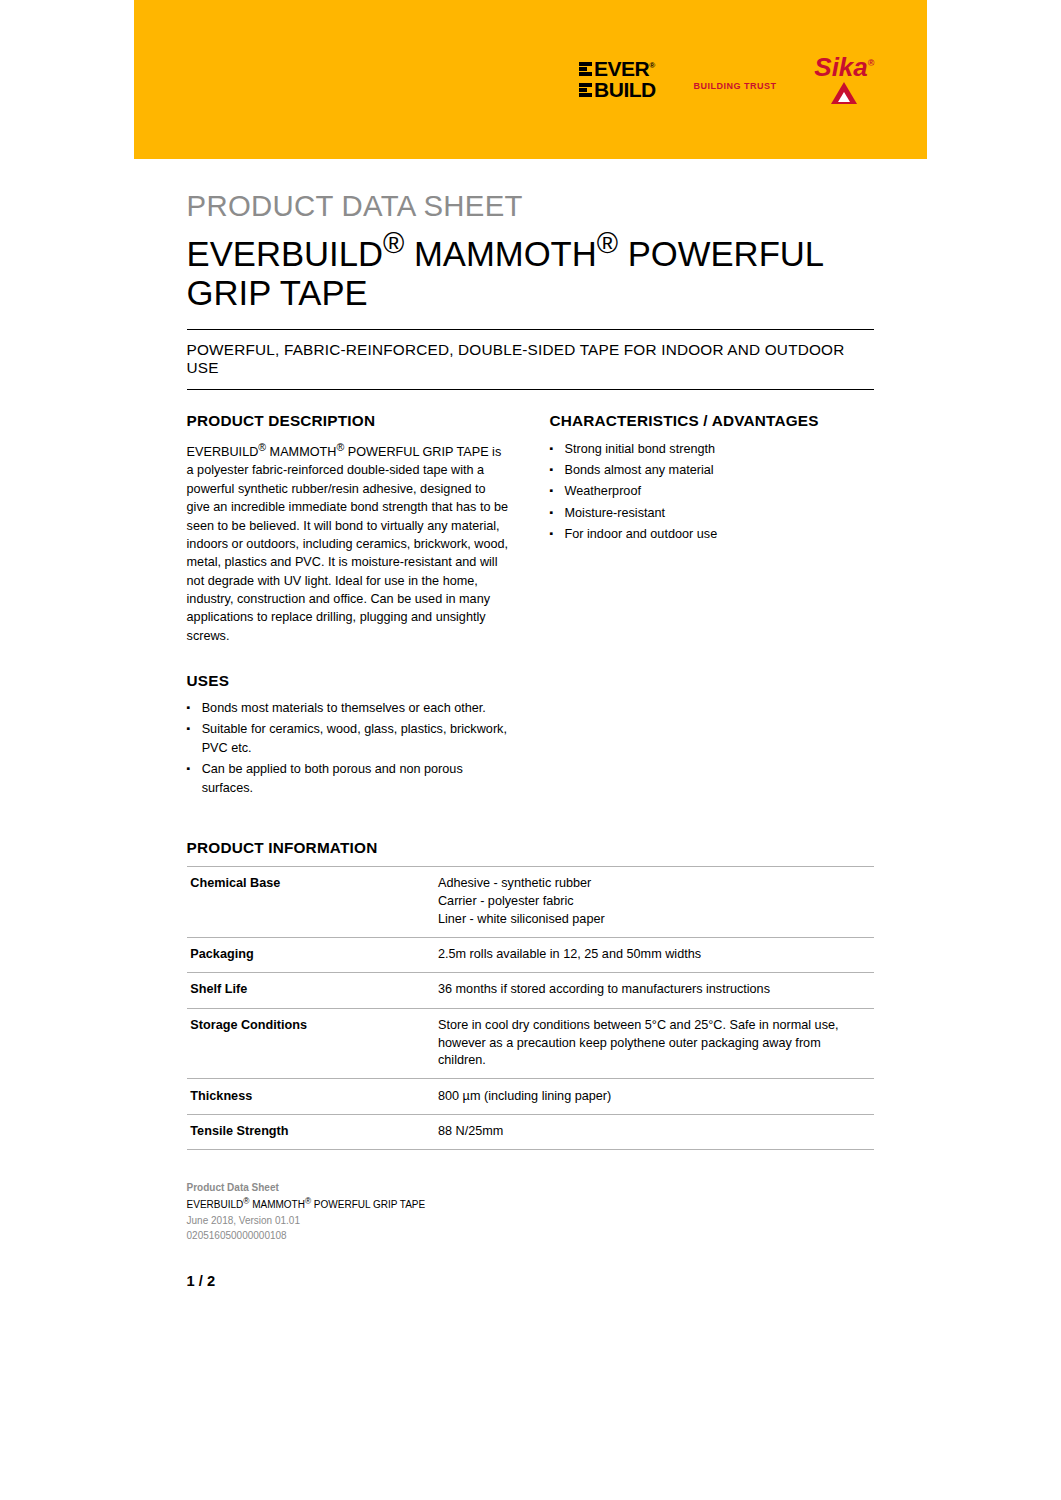EVER®
BUILD
BUILDING TRUST
Sika®
PRODUCT DATA SHEET
EVERBUILD® MAMMOTH® POWERFUL GRIP TAPE
POWERFUL, FABRIC-REINFORCED, DOUBLE-SIDED TAPE FOR INDOOR AND OUTDOOR USE
PRODUCT DESCRIPTION
EVERBUILD® MAMMOTH® POWERFUL GRIP TAPE is a polyester fabric-reinforced double-sided tape with a powerful synthetic rubber/resin adhesive, designed to give an incredible immediate bond strength that has to be seen to be believed. It will bond to virtually any material, indoors or outdoors, including ceramics, brickwork, wood, metal, plastics and PVC. It is moisture-resistant and will not degrade with UV light. Ideal for use in the home, industry, construction and office. Can be used in many applications to replace drilling, plugging and unsightly screws.
USES
Bonds most materials to themselves or each other.
Suitable for ceramics, wood, glass, plastics, brickwork, PVC etc.
Can be applied to both porous and non porous surfaces.
CHARACTERISTICS / ADVANTAGES
Strong initial bond strength
Bonds almost any material
Weatherproof
Moisture-resistant
For indoor and outdoor use
PRODUCT INFORMATION
| Chemical Base | Adhesive - synthetic rubber Carrier - polyester fabric Liner - white siliconised paper |
| Packaging | 2.5m rolls available in 12, 25 and 50mm widths |
| Shelf Life | 36 months if stored according to manufacturers instructions |
| Storage Conditions | Store in cool dry conditions between 5°C and 25°C. Safe in normal use, however as a precaution keep polythene outer packaging away from children. |
| Thickness | 800 µm (including lining paper) |
| Tensile Strength | 88 N/25mm |
Product Data Sheet
EVERBUILD® MAMMOTH® POWERFUL GRIP TAPE
June 2018, Version 01.01
020516050000000108
1 / 2